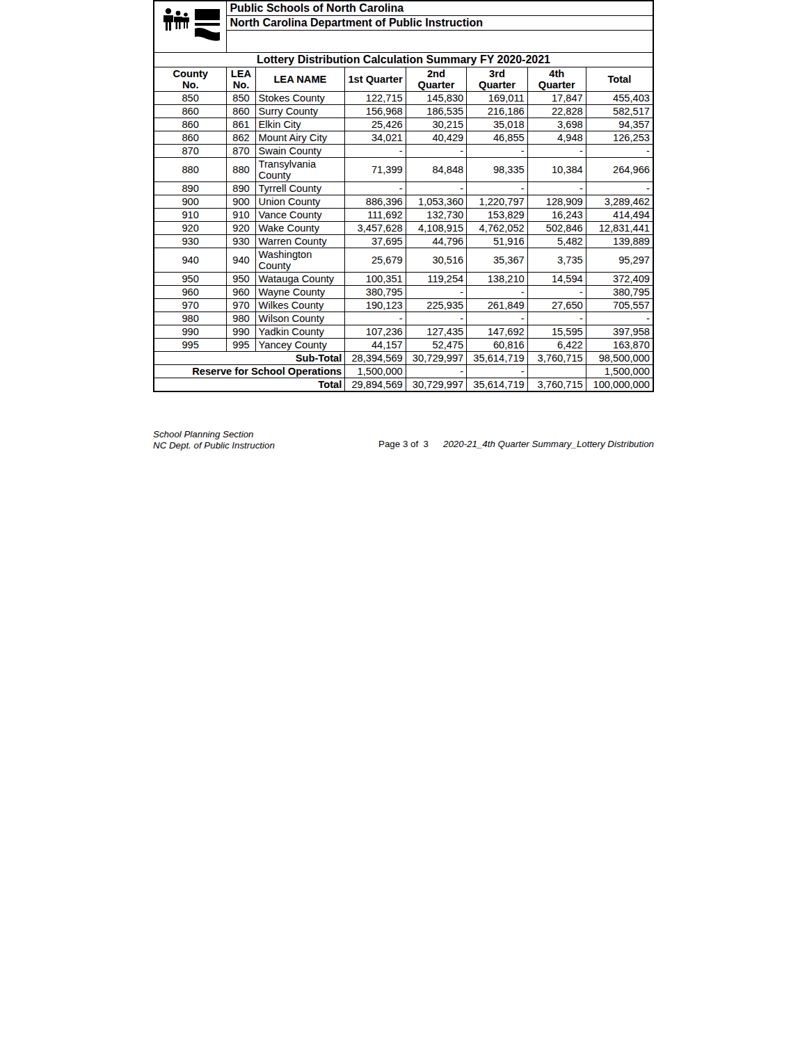| | Public Schools of North Carolina |
| North Carolina Department of Public Instruction |
| Lottery Distribution Calculation Summary FY 2020-2021 |
| County No. | LEA No. | LEA NAME | 1st Quarter | 2nd Quarter | 3rd Quarter | 4th Quarter | Total |
| 850 | 850 | Stokes County | 122,715 | 145,830 | 169,011 | 17,847 | 455,403 |
| 860 | 860 | Surry County | 156,968 | 186,535 | 216,186 | 22,828 | 582,517 |
| 860 | 861 | Elkin City | 25,426 | 30,215 | 35,018 | 3,698 | 94,357 |
| 860 | 862 | Mount Airy City | 34,021 | 40,429 | 46,855 | 4,948 | 126,253 |
| 870 | 870 | Swain County | - | - | - | - | - |
| 880 | 880 | Transylvania County | 71,399 | 84,848 | 98,335 | 10,384 | 264,966 |
| 890 | 890 | Tyrrell County | - | - | - | - | - |
| 900 | 900 | Union County | 886,396 | 1,053,360 | 1,220,797 | 128,909 | 3,289,462 |
| 910 | 910 | Vance County | 111,692 | 132,730 | 153,829 | 16,243 | 414,494 |
| 920 | 920 | Wake County | 3,457,628 | 4,108,915 | 4,762,052 | 502,846 | 12,831,441 |
| 930 | 930 | Warren County | 37,695 | 44,796 | 51,916 | 5,482 | 139,889 |
| 940 | 940 | Washington County | 25,679 | 30,516 | 35,367 | 3,735 | 95,297 |
| 950 | 950 | Watauga County | 100,351 | 119,254 | 138,210 | 14,594 | 372,409 |
| 960 | 960 | Wayne County | 380,795 | - | - | - | 380,795 |
| 970 | 970 | Wilkes County | 190,123 | 225,935 | 261,849 | 27,650 | 705,557 |
| 980 | 980 | Wilson County | - | - | - | - | - |
| 990 | 990 | Yadkin County | 107,236 | 127,435 | 147,692 | 15,595 | 397,958 |
| 995 | 995 | Yancey County | 44,157 | 52,475 | 60,816 | 6,422 | 163,870 |
| Sub-Total | 28,394,569 | 30,729,997 | 35,614,719 | 3,760,715 | 98,500,000 |
| Reserve for School Operations | 1,500,000 | - | - | | 1,500,000 |
| Total | 29,894,569 | 30,729,997 | 35,614,719 | 3,760,715 | 100,000,000 |
School Planning Section
NC Dept. of Public Instruction
Page 3 of 3
2020-21_4th Quarter Summary_Lottery Distribution